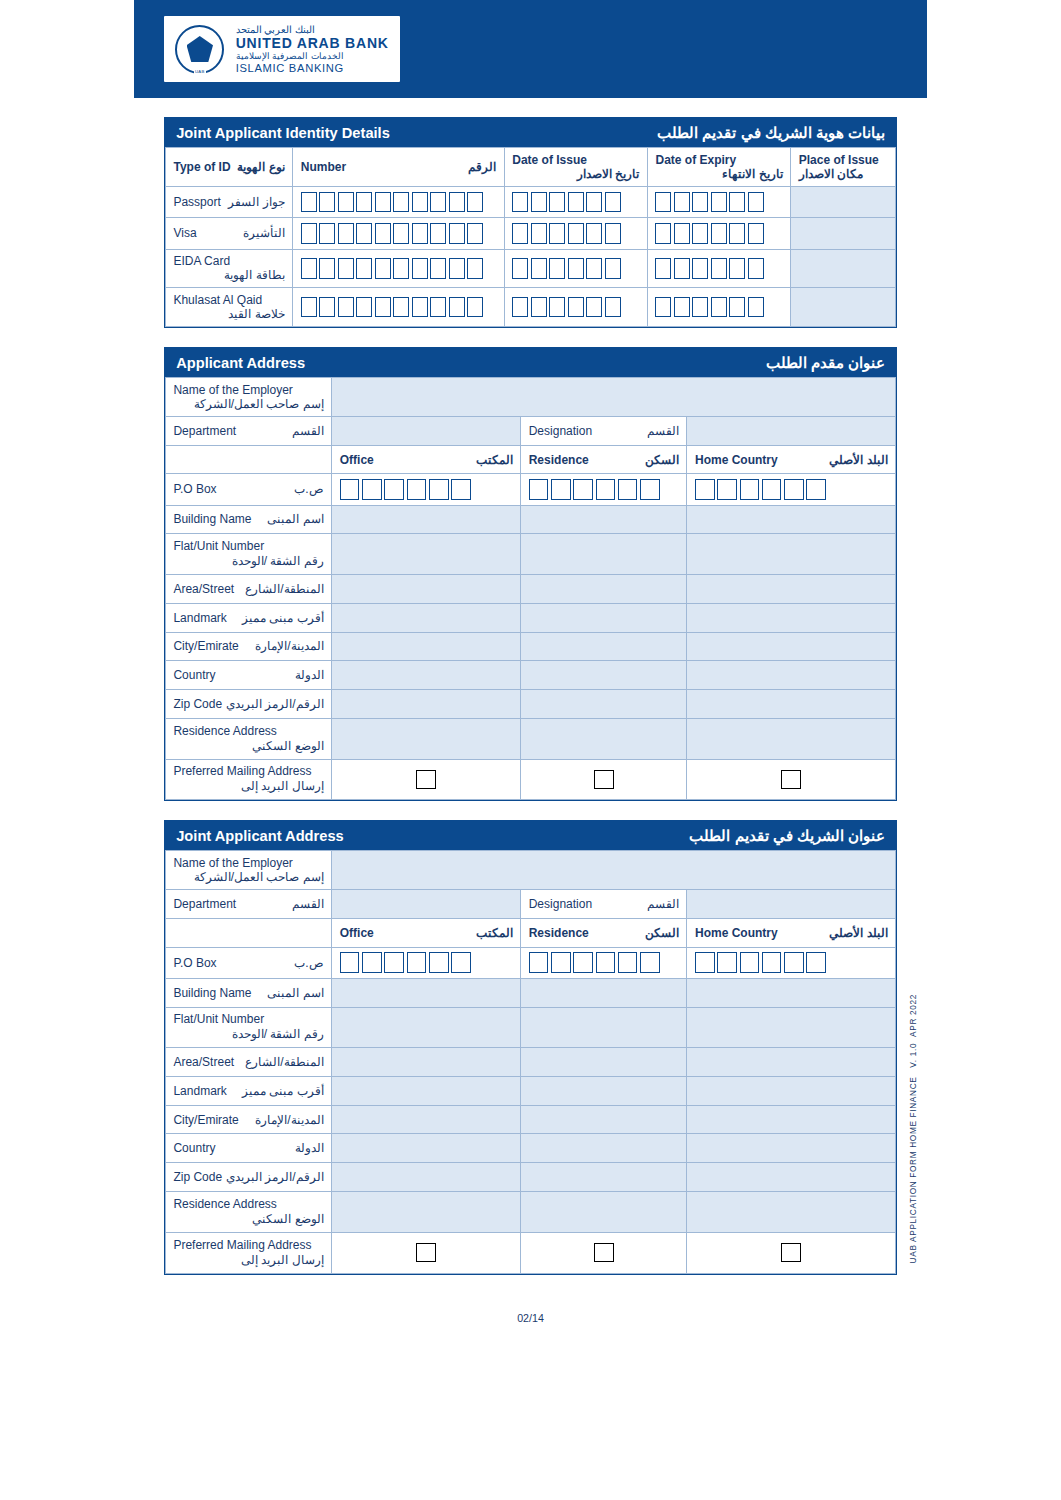UAB
البنك العربي المتحد
UNITED ARAB BANK
الخدمات المصرفية الإسلامية
ISLAMIC BANKING
Joint Applicant Identity Details بيانات هوية الشريك في تقديم الطلب
| Type of ID نوع الهوية | Number الرقم | Date of Issue تاريخ الاصدار | Date of Expiry تاريخ الانتهاء | Place of Issue مكان الاصدار |
| Passport جواز السفر | | | | |
| Visa التأشيرة | | | | |
| EIDA Card بطاقة الهوية | | | | |
| Khulasat Al Qaid خلاصة القيد | | | | |
Applicant Address عنوان مقدم الطلب
| Name of the Employer إسم صاحب العمل/الشركة | |
| Department القسم | | Designation القسم | |
| | Office المكتب | Residence السكن | Home Country البلد الأصلي |
| P.O Box ص.ب | | | |
| Building Name اسم المبنى | | | |
| Flat/Unit Number رقم الشقة /الوحدة | | | |
| Area/Street المنطقة/الشارع | | | |
| Landmark أقرب مبنى مميز | | | |
| City/Emirate المدينة/الإمارة | | | |
| Country الدولة | | | |
| Zip Code الرقم/الرمز البريدي | | | |
| Residence Address الوضع السكني | | | |
| Preferred Mailing Address إرسال البريد إلى | | | |
Joint Applicant Address عنوان الشريك في تقديم الطلب
| Name of the Employer إسم صاحب العمل/الشركة | |
| Department القسم | | Designation القسم | |
| | Office المكتب | Residence السكن | Home Country البلد الأصلي |
| P.O Box ص.ب | | | |
| Building Name اسم المبنى | | | |
| Flat/Unit Number رقم الشقة /الوحدة | | | |
| Area/Street المنطقة/الشارع | | | |
| Landmark أقرب مبنى مميز | | | |
| City/Emirate المدينة/الإمارة | | | |
| Country الدولة | | | |
| Zip Code الرقم/الرمز البريدي | | | |
| Residence Address الوضع السكني | | | |
| Preferred Mailing Address إرسال البريد إلى | | | |
UAB APPLICATION FORM HOME FINANCE V. 1.0 APR 2022
02/14